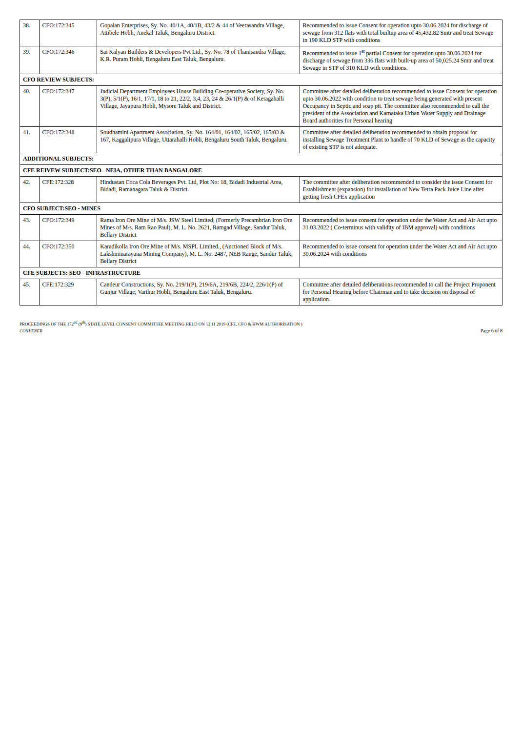| 38. | CFO:172:345 | Gopalan Enterprises, Sy. No. 40/1A, 40/1B, 43/2 & 44 of Veerasandra Village, Attibele Hobli, Anekal Taluk, Bengaluru District. | Recommended to issue Consent for operation upto 30.06.2024 for discharge of sewage from 312 flats with total builtup area of 45,432.82 Smtr and treat Sewage in 190 KLD STP with conditions |
| 39. | CFO:172:346 | Sai Kalyan Builders & Developers Pvt Ltd., Sy. No. 78 of Thanisandra Village, K.R. Puram Hobli, Bengaluru East Taluk, Bengaluru. | Recommended to issue 1 st partial Consent for operation upto 30.06.2024 for discharge of sewage from 336 flats with built-up area of 50,025.24 Smtr and treat Sewage in STP of 310 KLD with conditions. |
| CFO REVIEW SUBJECTS: |
| 40. | CFO:172:347 | Judicial Department Employees House Building Co-operative Society, Sy. No. 3(P), 5/1(P), 16/1, 17/1, 18 to 21, 22/2, 3,4, 23, 24 & 26/1(P) & of Keragahalli Village, Jayapura Hobli, Mysore Taluk and District. | Committee after detailed deliberation recommended to issue Consent for operation upto 30.06.2022 with condition to treat sewage being generated with present Occupancy in Septic and soap pit. The committee also recommended to call the president of the Association and Karnataka Urban Water Supply and Drainage Board authorities for Personal hearing |
| 41. | CFO:172:348 | Soudhamini Apartment Association, Sy. No. 164/01, 164/02, 165/02, 165/03 & 167, Kaggalipura Village, Uttarahalli Hobli, Bengaluru South Taluk, Bengaluru. | Committee after detailed deliberation recommended to obtain proposal for installing Sewage Treatment Plant to handle of 70 KLD of Sewage as the capacity of existing STP is not adequate. |
| ADDITIONAL SUBJECTS: |
| CFE REIVEW SUBJECT:SEO– NEIA, OTHER THAN BANGALORE |
| 42. | CFE:172:328 | Hindustan Coca Cola Beverages Pvt. Ltd, Plot No: 18, Bidadi Industrial Area, Bidadi, Ramanagara Taluk & District. | The committee after deliberation recommended to consider the issue Consent for Establishment (expansion) for installation of New Tetra Pack Juice Line after getting fresh CFEx application |
| CFO SUBJECT:SEO - MINES |
| 43. | CFO:172:349 | Rama Iron Ore Mine of M/s. JSW Steel Limited, (Formerly Precambrian Iron Ore Mines of M/s. Ram Rao Paul), M. L. No. 2621, Ramgad Village, Sandur Taluk, Bellary District | Recommended to issue consent for operation under the Water Act and Air Act upto 31.03.2022 ( Co-terminus with validity of IBM approval) with conditions |
| 44. | CFO:172:350 | Karadikolla Iron Ore Mine of M/s. MSPL Limited., (Auctioned Block of M/s. Lakshminarayana Mining Company), M. L. No. 2487, NEB Range, Sandur Taluk, Bellary District | Recommended to issue consent for operation under the Water Act and Air Act upto 30.06.2024 with conditions |
| CFE SUBJECTS: SEO - INFRASTRUCTURE |
| 45. | CFE:172:329 | Candeur Constructions, Sy. No. 219/1(P), 219/6A, 219/6B, 224/2, 226/1(P) of Gunjur Village, Varthur Hobli, Bengaluru East Taluk, Bengaluru. | Committee after detailed deliberations recommended to call the Project Proponent for Personal Hearing before Chairman and to take decision on disposal of application. |
PROCEEDINGS OF THE 172nd (9th) STATE LEVEL CONSENT COMMITTEE MEETING HELD ON 12 11 2019 (CFE, CFO & HWM AUTHORISATION )
CONVENER
Page 6 of 8